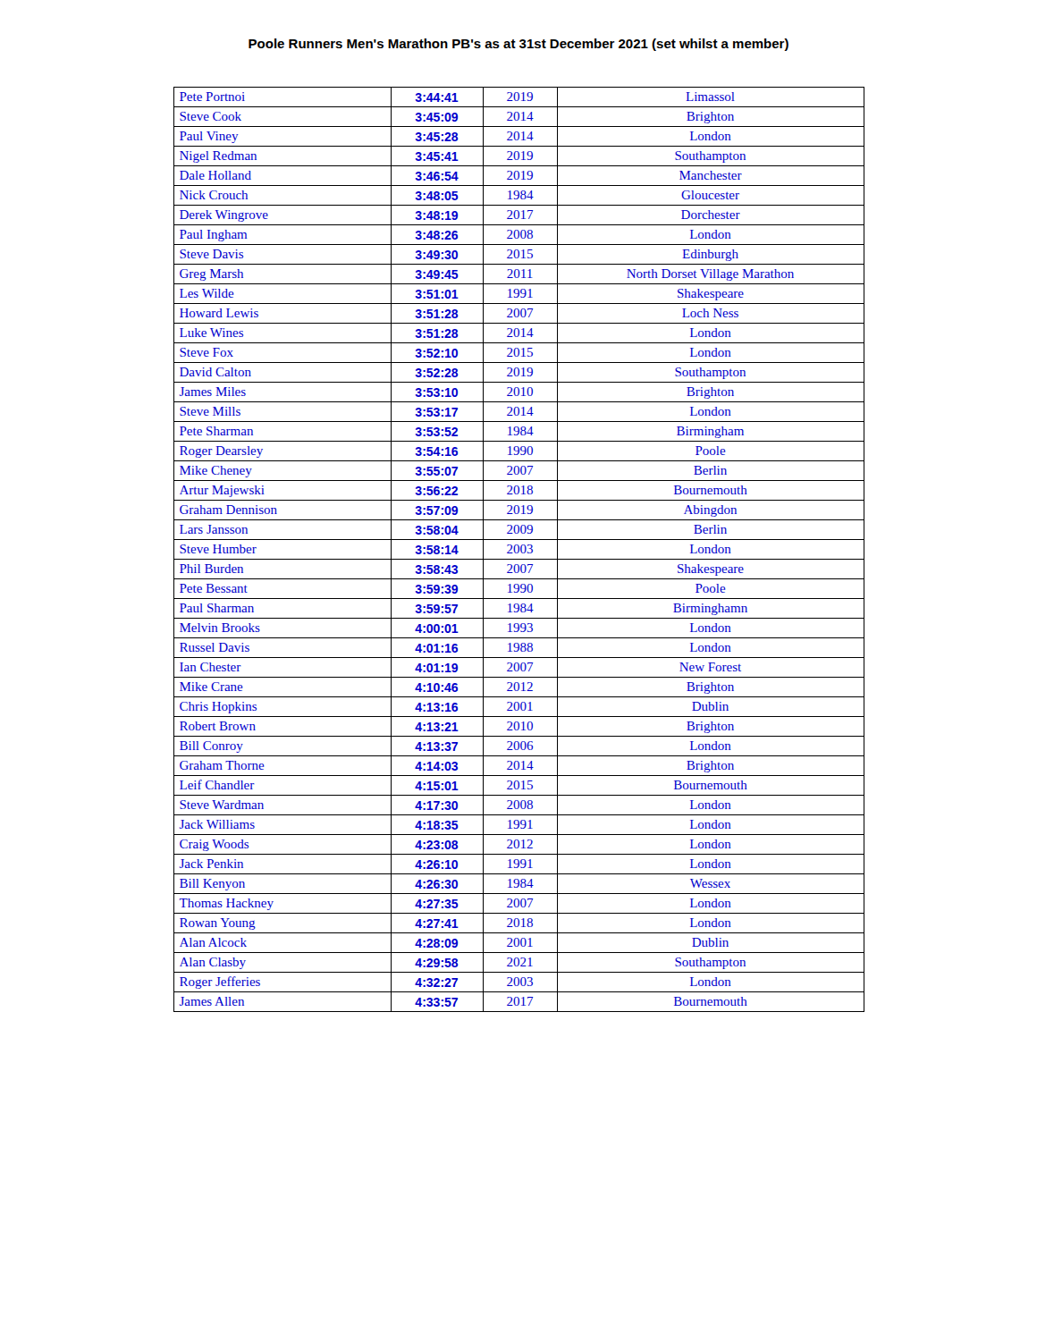Poole Runners Men's Marathon PB's as at 31st December 2021 (set whilst a member)
| Pete Portnoi | 3:44:41 | 2019 | Limassol |
| Steve Cook | 3:45:09 | 2014 | Brighton |
| Paul Viney | 3:45:28 | 2014 | London |
| Nigel Redman | 3:45:41 | 2019 | Southampton |
| Dale Holland | 3:46:54 | 2019 | Manchester |
| Nick Crouch | 3:48:05 | 1984 | Gloucester |
| Derek Wingrove | 3:48:19 | 2017 | Dorchester |
| Paul Ingham | 3:48:26 | 2008 | London |
| Steve Davis | 3:49:30 | 2015 | Edinburgh |
| Greg Marsh | 3:49:45 | 2011 | North Dorset Village Marathon |
| Les Wilde | 3:51:01 | 1991 | Shakespeare |
| Howard Lewis | 3:51:28 | 2007 | Loch Ness |
| Luke Wines | 3:51:28 | 2014 | London |
| Steve Fox | 3:52:10 | 2015 | London |
| David Calton | 3:52:28 | 2019 | Southampton |
| James Miles | 3:53:10 | 2010 | Brighton |
| Steve Mills | 3:53:17 | 2014 | London |
| Pete Sharman | 3:53:52 | 1984 | Birmingham |
| Roger Dearsley | 3:54:16 | 1990 | Poole |
| Mike Cheney | 3:55:07 | 2007 | Berlin |
| Artur Majewski | 3:56:22 | 2018 | Bournemouth |
| Graham Dennison | 3:57:09 | 2019 | Abingdon |
| Lars Jansson | 3:58:04 | 2009 | Berlin |
| Steve Humber | 3:58:14 | 2003 | London |
| Phil Burden | 3:58:43 | 2007 | Shakespeare |
| Pete Bessant | 3:59:39 | 1990 | Poole |
| Paul Sharman | 3:59:57 | 1984 | Birminghamn |
| Melvin Brooks | 4:00:01 | 1993 | London |
| Russel Davis | 4:01:16 | 1988 | London |
| Ian Chester | 4:01:19 | 2007 | New Forest |
| Mike Crane | 4:10:46 | 2012 | Brighton |
| Chris Hopkins | 4:13:16 | 2001 | Dublin |
| Robert Brown | 4:13:21 | 2010 | Brighton |
| Bill Conroy | 4:13:37 | 2006 | London |
| Graham Thorne | 4:14:03 | 2014 | Brighton |
| Leif Chandler | 4:15:01 | 2015 | Bournemouth |
| Steve Wardman | 4:17:30 | 2008 | London |
| Jack Williams | 4:18:35 | 1991 | London |
| Craig Woods | 4:23:08 | 2012 | London |
| Jack Penkin | 4:26:10 | 1991 | London |
| Bill Kenyon | 4:26:30 | 1984 | Wessex |
| Thomas Hackney | 4:27:35 | 2007 | London |
| Rowan Young | 4:27:41 | 2018 | London |
| Alan Alcock | 4:28:09 | 2001 | Dublin |
| Alan Clasby | 4:29:58 | 2021 | Southampton |
| Roger Jefferies | 4:32:27 | 2003 | London |
| James Allen | 4:33:57 | 2017 | Bournemouth |